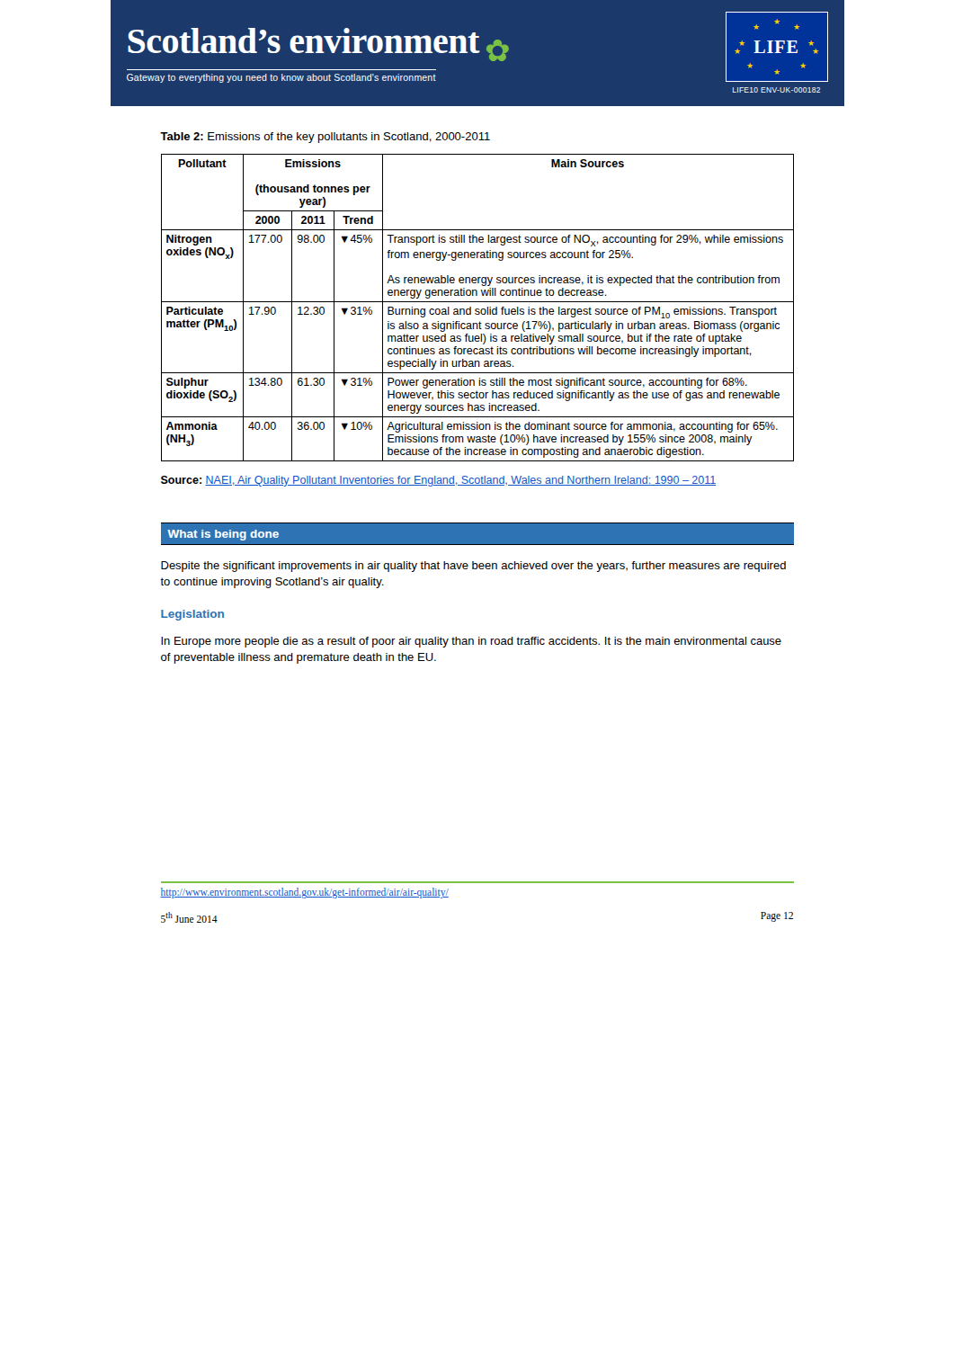Scotland’s environment✿
Gateway to everything you need to know about Scotland's environment
★ ★ ★ ★ ★ ★ ★ ★ ★ ★ LIFE
LIFE10 ENV-UK-000182
Table 2: Emissions of the key pollutants in Scotland, 2000-2011
| Pollutant | Emissions (thousand tonnes per year) | Main Sources |
| --- | --- | --- |
| 2000 | 2011 | Trend |
| Nitrogen oxides (NO x ) | 177.00 | 98.00 | ▼ 45% | Transport is still the largest source of NO X , accounting for 29%, while emissions from energy-generating sources account for 25%. As renewable energy sources increase, it is expected that the contribution from energy generation will continue to decrease. |
| Particulate matter (PM 10 ) | 17.90 | 12.30 | ▼ 31% | Burning coal and solid fuels is the largest source of PM 10 emissions. Transport is also a significant source (17%), particularly in urban areas. Biomass (organic matter used as fuel) is a relatively small source, but if the rate of uptake continues as forecast its contributions will become increasingly important, especially in urban areas. |
| Sulphur dioxide (SO 2 ) | 134.80 | 61.30 | ▼ 31% | Power generation is still the most significant source, accounting for 68%. However, this sector has reduced significantly as the use of gas and renewable energy sources has increased. |
| Ammonia (NH 3 ) | 40.00 | 36.00 | ▼ 10% | Agricultural emission is the dominant source for ammonia, accounting for 65%. Emissions from waste (10%) have increased by 155% since 2008, mainly because of the increase in composting and anaerobic digestion. |
Source: NAEI, Air Quality Pollutant Inventories for England, Scotland, Wales and Northern Ireland: 1990 – 2011
What is being done
Despite the significant improvements in air quality that have been achieved over the years, further measures are required to continue improving Scotland’s air quality.
Legislation
In Europe more people die as a result of poor air quality than in road traffic accidents. It is the main environmental cause of preventable illness and premature death in the EU.
http://www.environment.scotland.gov.uk/get-informed/air/air-quality/
5th June 2014 Page 12